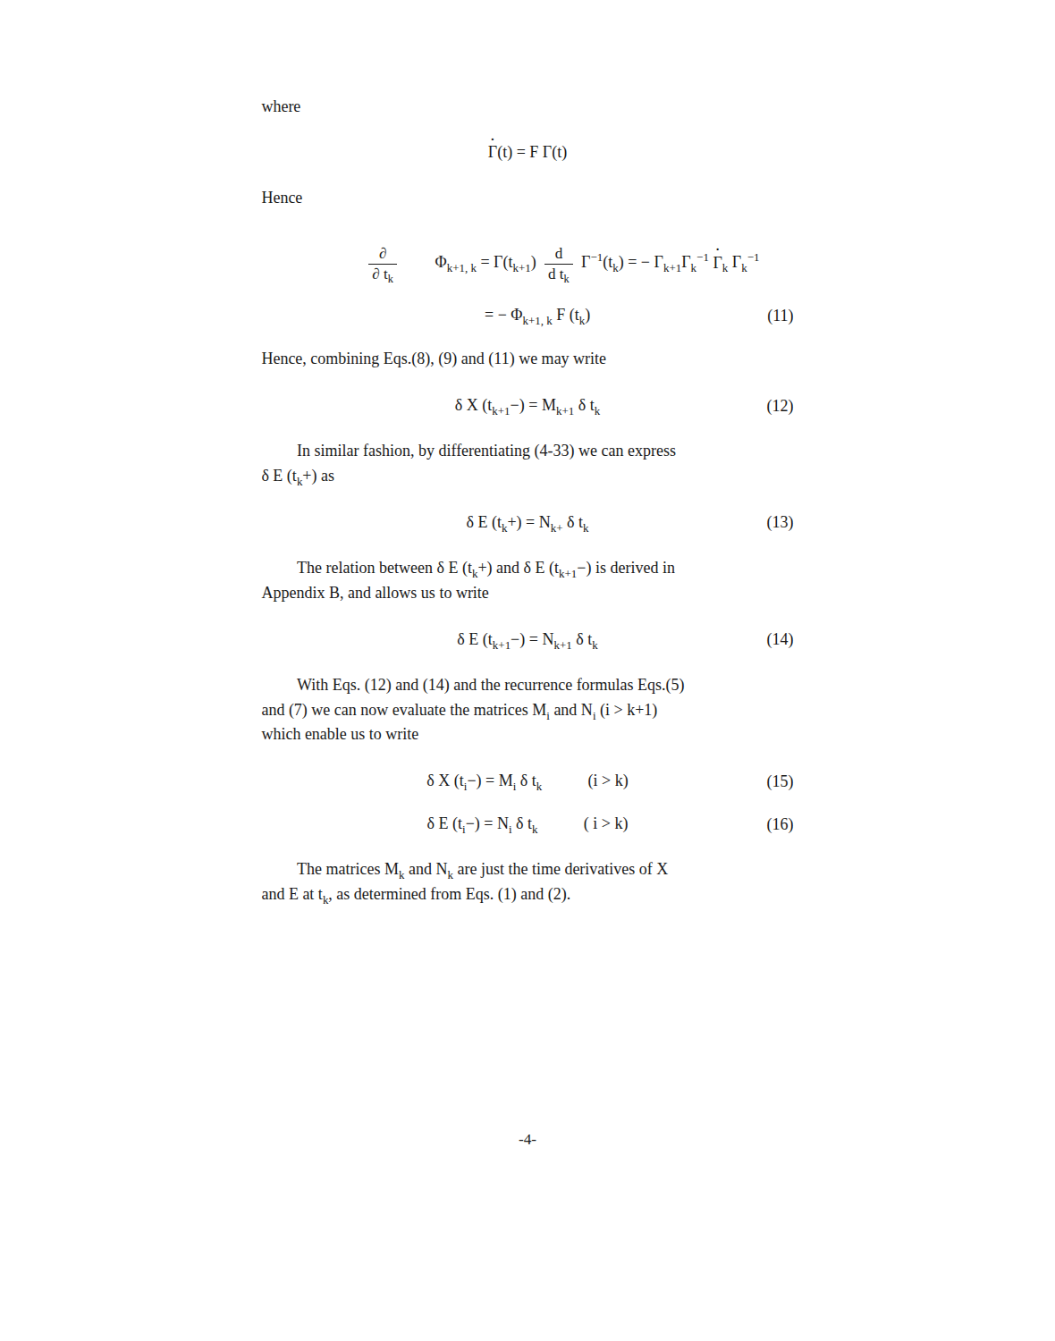where
Γ(t) = F Γ(t)
Hence
∂ ∂ tk Φk+1, k = Γ(tk+1) d d tk Γ−1(tk) = − Γk+1Γk−1 Γk Γk−1
= − Φk+1, k F (tk) (11)
Hence, combining Eqs.(8), (9) and (11) we may write
δ X (tk+1−) = Mk+1 δ tk (12)
In similar fashion, by differentiating (4-33) we can express
δ E (tk+) as
δ E (tk+) = Nk+ δ tk (13)
The relation between δ E (tk+) and δ E (tk+1−) is derived in
Appendix B, and allows us to write
δ E (tk+1−) = Nk+1 δ tk (14)
With Eqs. (12) and (14) and the recurrence formulas Eqs.(5)
and (7) we can now evaluate the matrices Mi and Ni (i > k+1)
which enable us to write
δ X (ti−) = Mi δ tk (i > k) (15)
δ E (ti−) = Ni δ tk ( i > k) (16)
The matrices Mk and Nk are just the time derivatives of X
and E at tk, as determined from Eqs. (1) and (2).
-4-